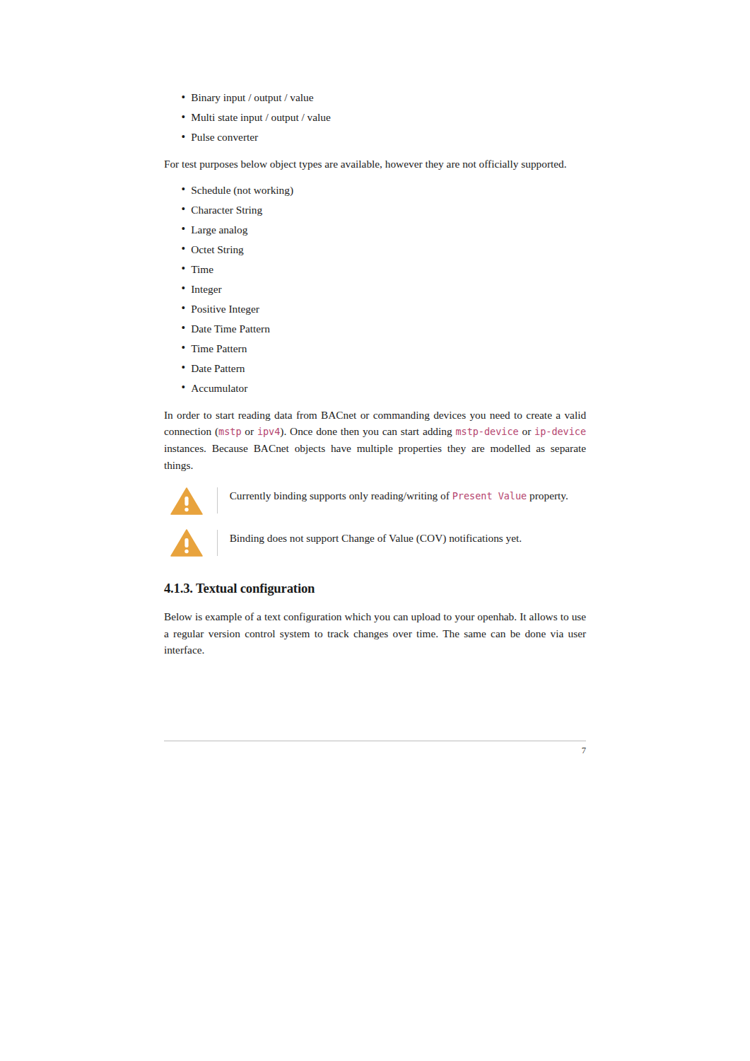Binary input / output / value
Multi state input / output / value
Pulse converter
For test purposes below object types are available, however they are not officially supported.
Schedule (not working)
Character String
Large analog
Octet String
Time
Integer
Positive Integer
Date Time Pattern
Time Pattern
Date Pattern
Accumulator
In order to start reading data from BACnet or commanding devices you need to create a valid connection (mstp or ipv4). Once done then you can start adding mstp-device or ip-device instances. Because BACnet objects have multiple properties they are modelled as separate things.
Currently binding supports only reading/writing of Present Value property.
Binding does not support Change of Value (COV) notifications yet.
4.1.3. Textual configuration
Below is example of a text configuration which you can upload to your openhab. It allows to use a regular version control system to track changes over time. The same can be done via user interface.
7